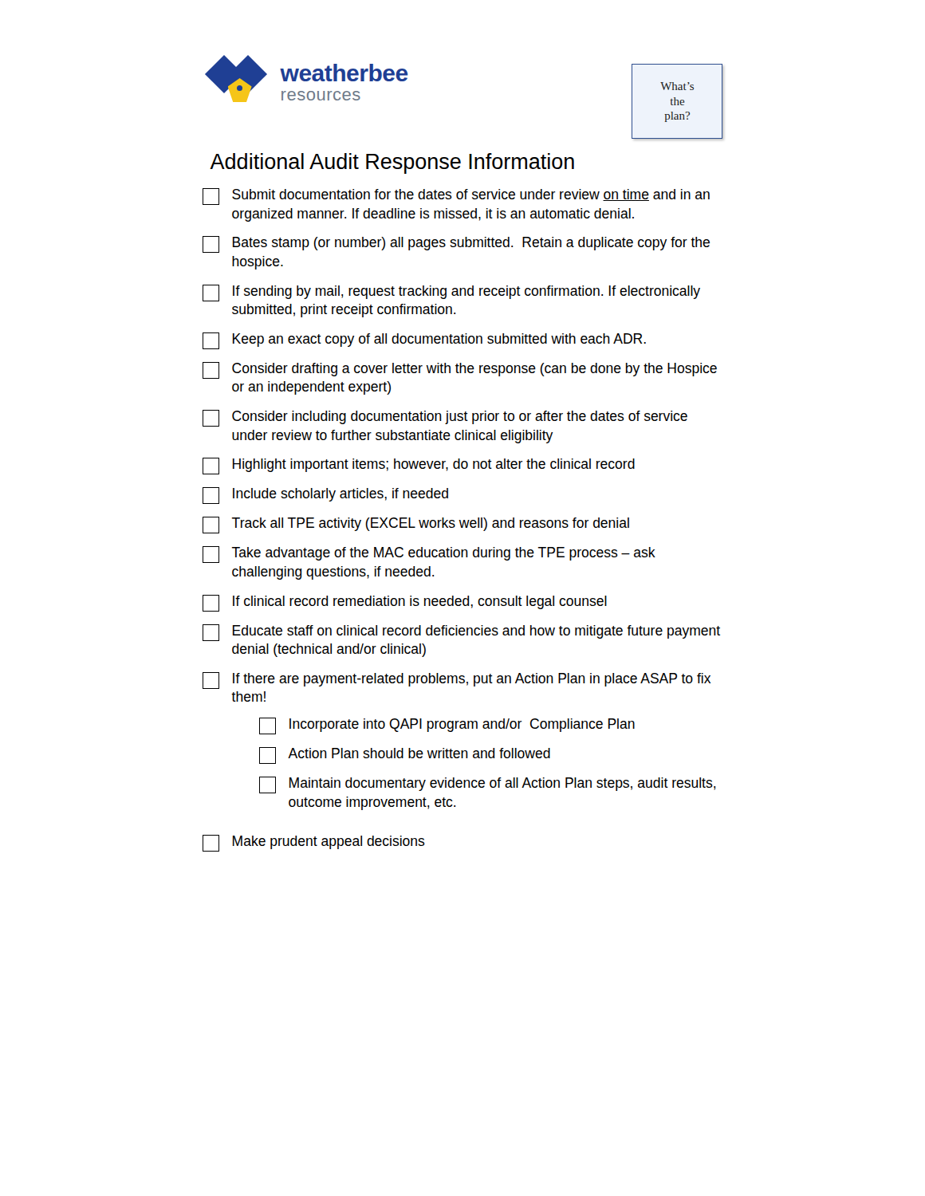weatherbee
resources
What’s
the
plan?
Additional Audit Response Information
Submit documentation for the dates of service under review on time and in an organized manner. If deadline is missed, it is an automatic denial.
Bates stamp (or number) all pages submitted. Retain a duplicate copy for the hospice.
If sending by mail, request tracking and receipt confirmation. If electronically submitted, print receipt confirmation.
Keep an exact copy of all documentation submitted with each ADR.
Consider drafting a cover letter with the response (can be done by the Hospice or an independent expert)
Consider including documentation just prior to or after the dates of service under review to further substantiate clinical eligibility
Highlight important items; however, do not alter the clinical record
Include scholarly articles, if needed
Track all TPE activity (EXCEL works well) and reasons for denial
Take advantage of the MAC education during the TPE process – ask challenging questions, if needed.
If clinical record remediation is needed, consult legal counsel
Educate staff on clinical record deficiencies and how to mitigate future payment denial (technical and/or clinical)
If there are payment-related problems, put an Action Plan in place ASAP to fix them!
Incorporate into QAPI program and/or Compliance Plan
Action Plan should be written and followed
Maintain documentary evidence of all Action Plan steps, audit results, outcome improvement, etc.
Make prudent appeal decisions